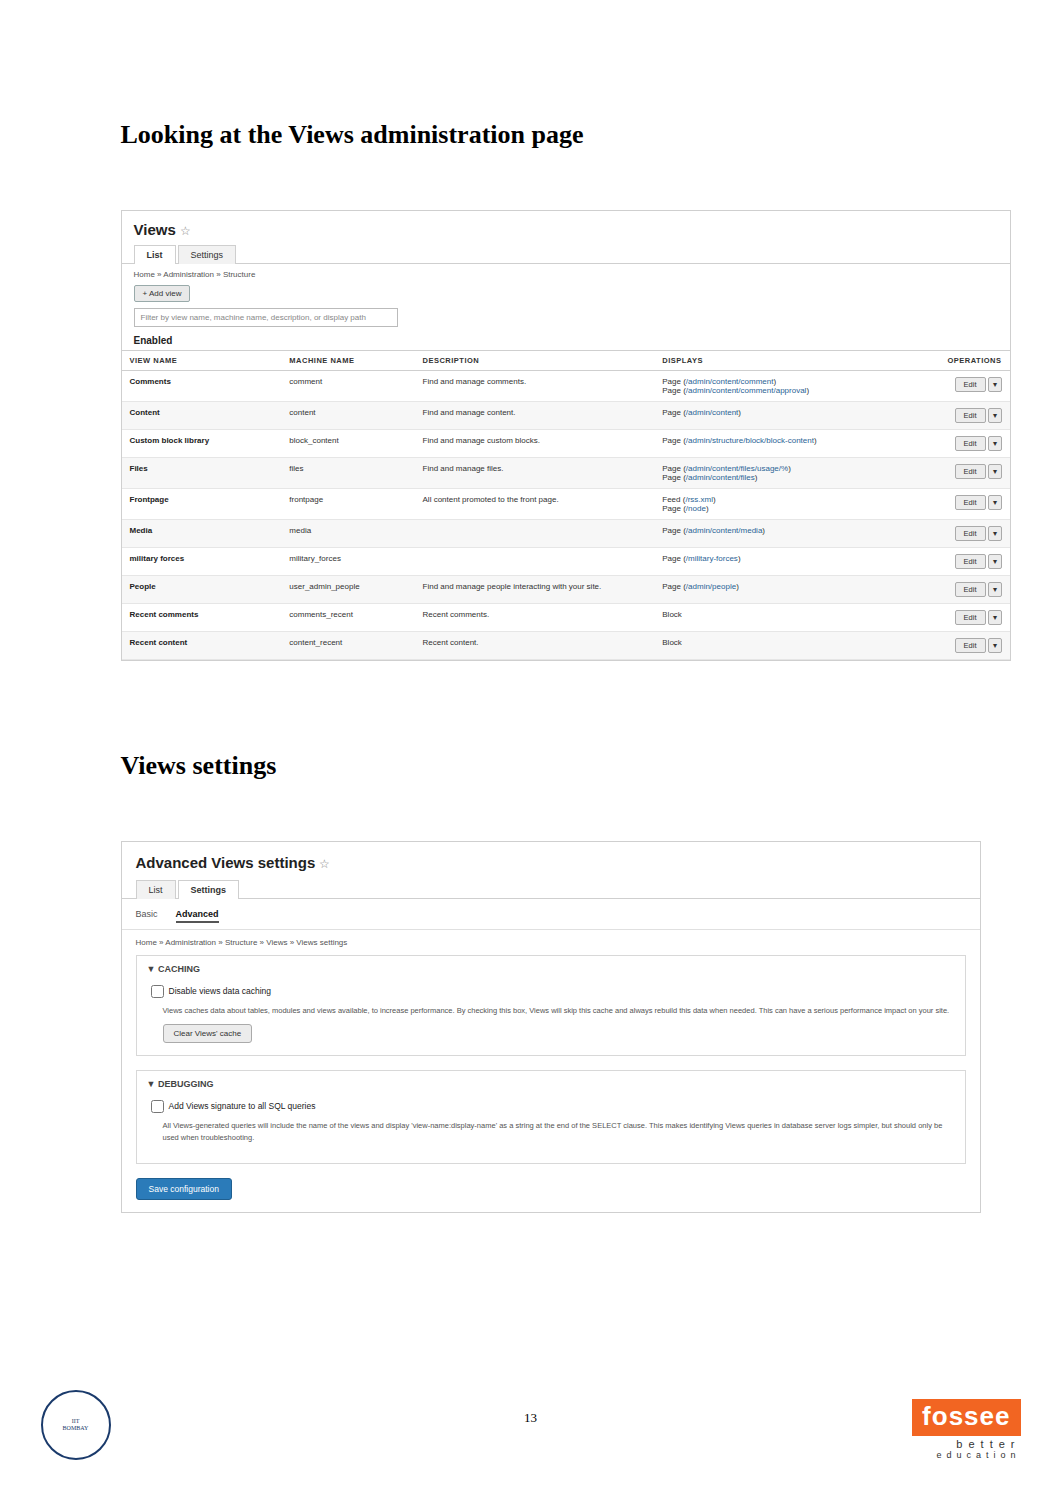Looking at the Views administration page
Views ☆
List Settings
Home » Administration » Structure
+ Add view
Filter by view name, machine name, description, or display path
Enabled
| VIEW NAME | MACHINE NAME | DESCRIPTION | DISPLAYS | OPERATIONS |
| --- | --- | --- | --- | --- |
| Comments | comment | Find and manage comments. | Page ( /admin/content/comment ) Page ( /admin/content/comment/approval ) | Edit ▾ |
| Content | content | Find and manage content. | Page ( /admin/content ) | Edit ▾ |
| Custom block library | block_content | Find and manage custom blocks. | Page ( /admin/structure/block/block-content ) | Edit ▾ |
| Files | files | Find and manage files. | Page ( /admin/content/files/usage/% ) Page ( /admin/content/files ) | Edit ▾ |
| Frontpage | frontpage | All content promoted to the front page. | Feed ( /rss.xml ) Page ( /node ) | Edit ▾ |
| Media | media | | Page ( /admin/content/media ) | Edit ▾ |
| military forces | military_forces | | Page ( /military-forces ) | Edit ▾ |
| People | user_admin_people | Find and manage people interacting with your site. | Page ( /admin/people ) | Edit ▾ |
| Recent comments | comments_recent | Recent comments. | Block | Edit ▾ |
| Recent content | content_recent | Recent content. | Block | Edit ▾ |
Views settings
Advanced Views settings ☆
List Settings
Basic Advanced
Home » Administration » Structure » Views » Views settings
▼ CACHING
Disable views data caching
Views caches data about tables, modules and views available, to increase performance. By checking this box, Views will skip this cache and always rebuild this data when needed. This can have a serious performance impact on your site.
Clear Views' cache
▼ DEBUGGING
Add Views signature to all SQL queries
All Views-generated queries will include the name of the views and display 'view-name:display-name' as a string at the end of the SELECT clause. This makes identifying Views queries in database server logs simpler, but should only be used when troubleshooting.
Save configuration
IIT
BOMBAY
13
fossee
better
education